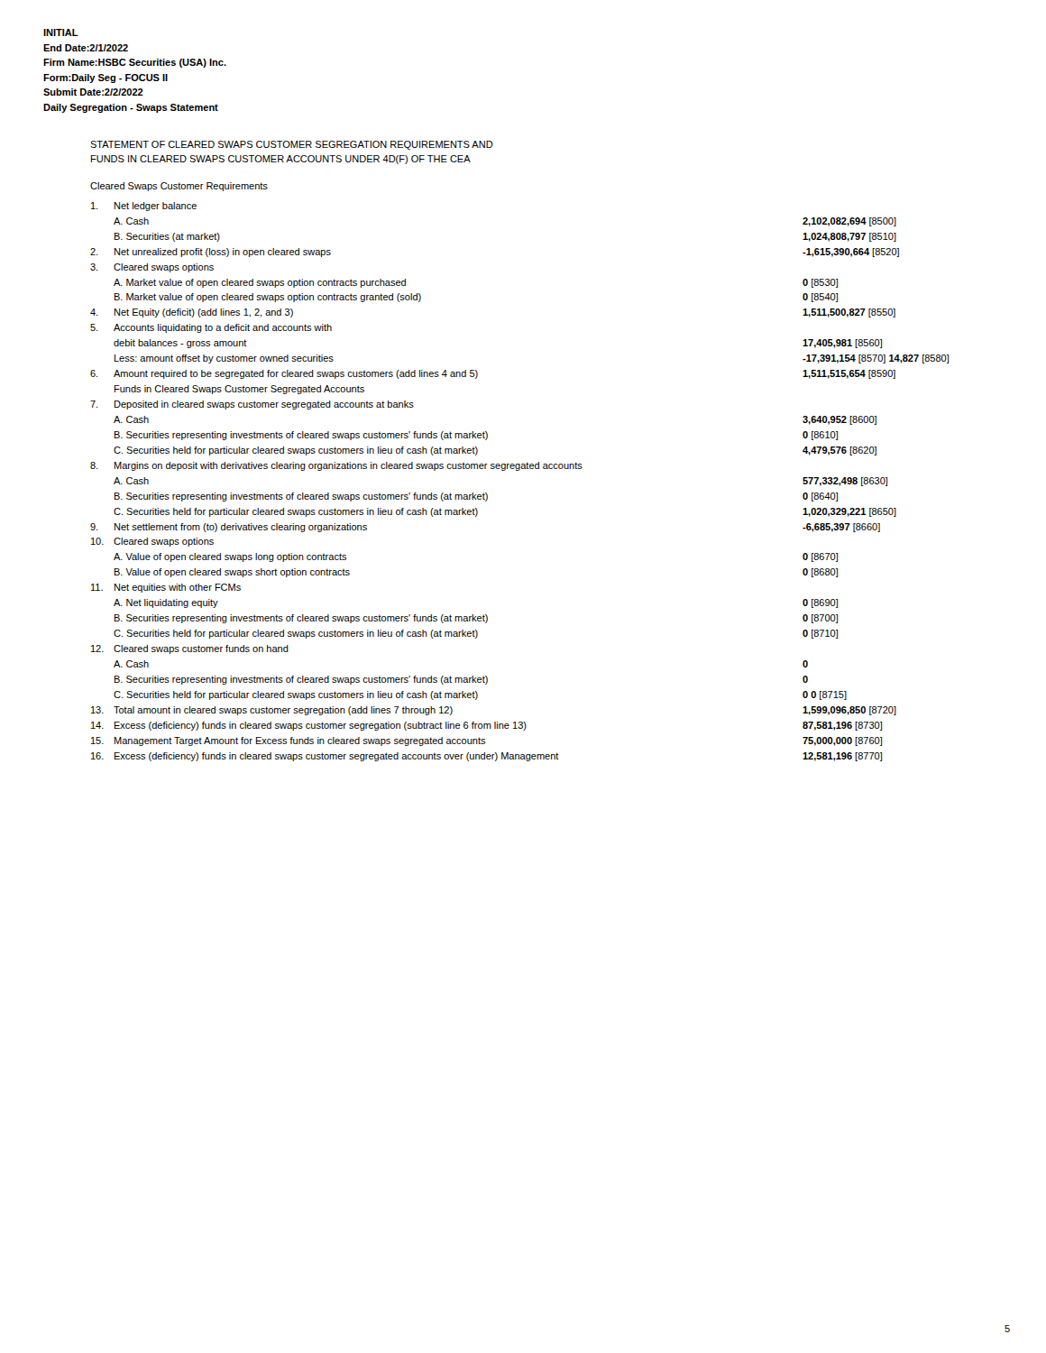INITIAL
End Date:2/1/2022
Firm Name:HSBC Securities (USA) Inc.
Form:Daily Seg - FOCUS II
Submit Date:2/2/2022
Daily Segregation - Swaps Statement
STATEMENT OF CLEARED SWAPS CUSTOMER SEGREGATION REQUIREMENTS AND
FUNDS IN CLEARED SWAPS CUSTOMER ACCOUNTS UNDER 4D(F) OF THE CEA
Cleared Swaps Customer Requirements
| 1. | Net ledger balance | |
| | A. Cash | 2,102,082,694 [8500] |
| | B. Securities (at market) | 1,024,808,797 [8510] |
| 2. | Net unrealized profit (loss) in open cleared swaps | -1,615,390,664 [8520] |
| 3. | Cleared swaps options | |
| | A. Market value of open cleared swaps option contracts purchased | 0 [8530] |
| | B. Market value of open cleared swaps option contracts granted (sold) | 0 [8540] |
| 4. | Net Equity (deficit) (add lines 1, 2, and 3) | 1,511,500,827 [8550] |
| 5. | Accounts liquidating to a deficit and accounts with | |
| | debit balances - gross amount | 17,405,981 [8560] |
| | Less: amount offset by customer owned securities | -17,391,154 [8570] 14,827 [8580] |
| 6. | Amount required to be segregated for cleared swaps customers (add lines 4 and 5) | 1,511,515,654 [8590] |
| | Funds in Cleared Swaps Customer Segregated Accounts | |
| 7. | Deposited in cleared swaps customer segregated accounts at banks | |
| | A. Cash | 3,640,952 [8600] |
| | B. Securities representing investments of cleared swaps customers' funds (at market) | 0 [8610] |
| | C. Securities held for particular cleared swaps customers in lieu of cash (at market) | 4,479,576 [8620] |
| 8. | Margins on deposit with derivatives clearing organizations in cleared swaps customer segregated accounts | |
| | A. Cash | 577,332,498 [8630] |
| | B. Securities representing investments of cleared swaps customers' funds (at market) | 0 [8640] |
| | C. Securities held for particular cleared swaps customers in lieu of cash (at market) | 1,020,329,221 [8650] |
| 9. | Net settlement from (to) derivatives clearing organizations | -6,685,397 [8660] |
| 10. | Cleared swaps options | |
| | A. Value of open cleared swaps long option contracts | 0 [8670] |
| | B. Value of open cleared swaps short option contracts | 0 [8680] |
| 11. | Net equities with other FCMs | |
| | A. Net liquidating equity | 0 [8690] |
| | B. Securities representing investments of cleared swaps customers' funds (at market) | 0 [8700] |
| | C. Securities held for particular cleared swaps customers in lieu of cash (at market) | 0 [8710] |
| 12. | Cleared swaps customer funds on hand | |
| | A. Cash | 0 |
| | B. Securities representing investments of cleared swaps customers' funds (at market) | 0 |
| | C. Securities held for particular cleared swaps customers in lieu of cash (at market) | 0 0 [8715] |
| 13. | Total amount in cleared swaps customer segregation (add lines 7 through 12) | 1,599,096,850 [8720] |
| 14. | Excess (deficiency) funds in cleared swaps customer segregation (subtract line 6 from line 13) | 87,581,196 [8730] |
| 15. | Management Target Amount for Excess funds in cleared swaps segregated accounts | 75,000,000 [8760] |
| 16. | Excess (deficiency) funds in cleared swaps customer segregated accounts over (under) Management | 12,581,196 [8770] |
5